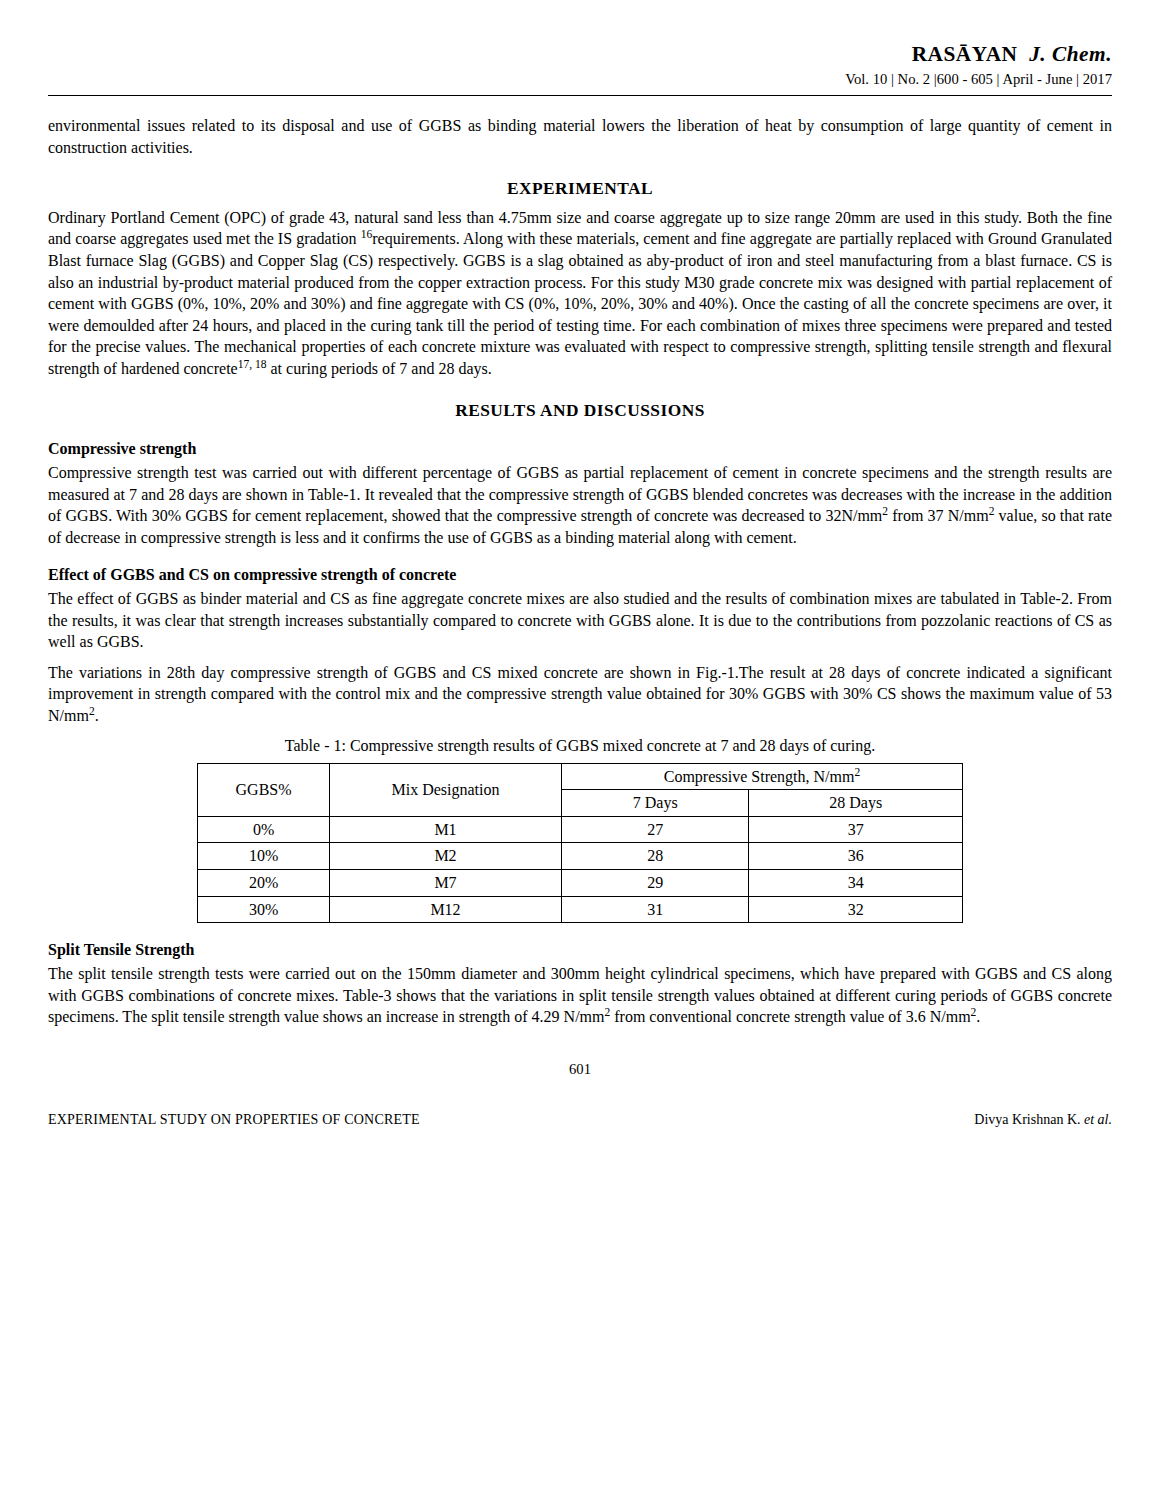RASĀYAN J. Chem.
Vol. 10 | No. 2 |600 - 605 | April - June | 2017
environmental issues related to its disposal and use of GGBS as binding material lowers the liberation of heat by consumption of large quantity of cement in construction activities.
EXPERIMENTAL
Ordinary Portland Cement (OPC) of grade 43, natural sand less than 4.75mm size and coarse aggregate up to size range 20mm are used in this study. Both the fine and coarse aggregates used met the IS gradation 16requirements. Along with these materials, cement and fine aggregate are partially replaced with Ground Granulated Blast furnace Slag (GGBS) and Copper Slag (CS) respectively. GGBS is a slag obtained as aby-product of iron and steel manufacturing from a blast furnace. CS is also an industrial by-product material produced from the copper extraction process. For this study M30 grade concrete mix was designed with partial replacement of cement with GGBS (0%, 10%, 20% and 30%) and fine aggregate with CS (0%, 10%, 20%, 30% and 40%). Once the casting of all the concrete specimens are over, it were demoulded after 24 hours, and placed in the curing tank till the period of testing time. For each combination of mixes three specimens were prepared and tested for the precise values. The mechanical properties of each concrete mixture was evaluated with respect to compressive strength, splitting tensile strength and flexural strength of hardened concrete17, 18 at curing periods of 7 and 28 days.
RESULTS AND DISCUSSIONS
Compressive strength
Compressive strength test was carried out with different percentage of GGBS as partial replacement of cement in concrete specimens and the strength results are measured at 7 and 28 days are shown in Table-1. It revealed that the compressive strength of GGBS blended concretes was decreases with the increase in the addition of GGBS. With 30% GGBS for cement replacement, showed that the compressive strength of concrete was decreased to 32N/mm2 from 37 N/mm2 value, so that rate of decrease in compressive strength is less and it confirms the use of GGBS as a binding material along with cement.
Effect of GGBS and CS on compressive strength of concrete
The effect of GGBS as binder material and CS as fine aggregate concrete mixes are also studied and the results of combination mixes are tabulated in Table-2. From the results, it was clear that strength increases substantially compared to concrete with GGBS alone. It is due to the contributions from pozzolanic reactions of CS as well as GGBS.
The variations in 28th day compressive strength of GGBS and CS mixed concrete are shown in Fig.-1.The result at 28 days of concrete indicated a significant improvement in strength compared with the control mix and the compressive strength value obtained for 30% GGBS with 30% CS shows the maximum value of 53 N/mm2.
Table - 1: Compressive strength results of GGBS mixed concrete at 7 and 28 days of curing.
| GGBS% | Mix Designation | Compressive Strength, N/mm 2 |
| --- | --- | --- |
| 7 Days | 28 Days |
| 0% | M1 | 27 | 37 |
| 10% | M2 | 28 | 36 |
| 20% | M7 | 29 | 34 |
| 30% | M12 | 31 | 32 |
Split Tensile Strength
The split tensile strength tests were carried out on the 150mm diameter and 300mm height cylindrical specimens, which have prepared with GGBS and CS along with GGBS combinations of concrete mixes. Table-3 shows that the variations in split tensile strength values obtained at different curing periods of GGBS concrete specimens. The split tensile strength value shows an increase in strength of 4.29 N/mm2 from conventional concrete strength value of 3.6 N/mm2.
601
EXPERIMENTAL STUDY ON PROPERTIES OF CONCRETE
Divya Krishnan K. et al.